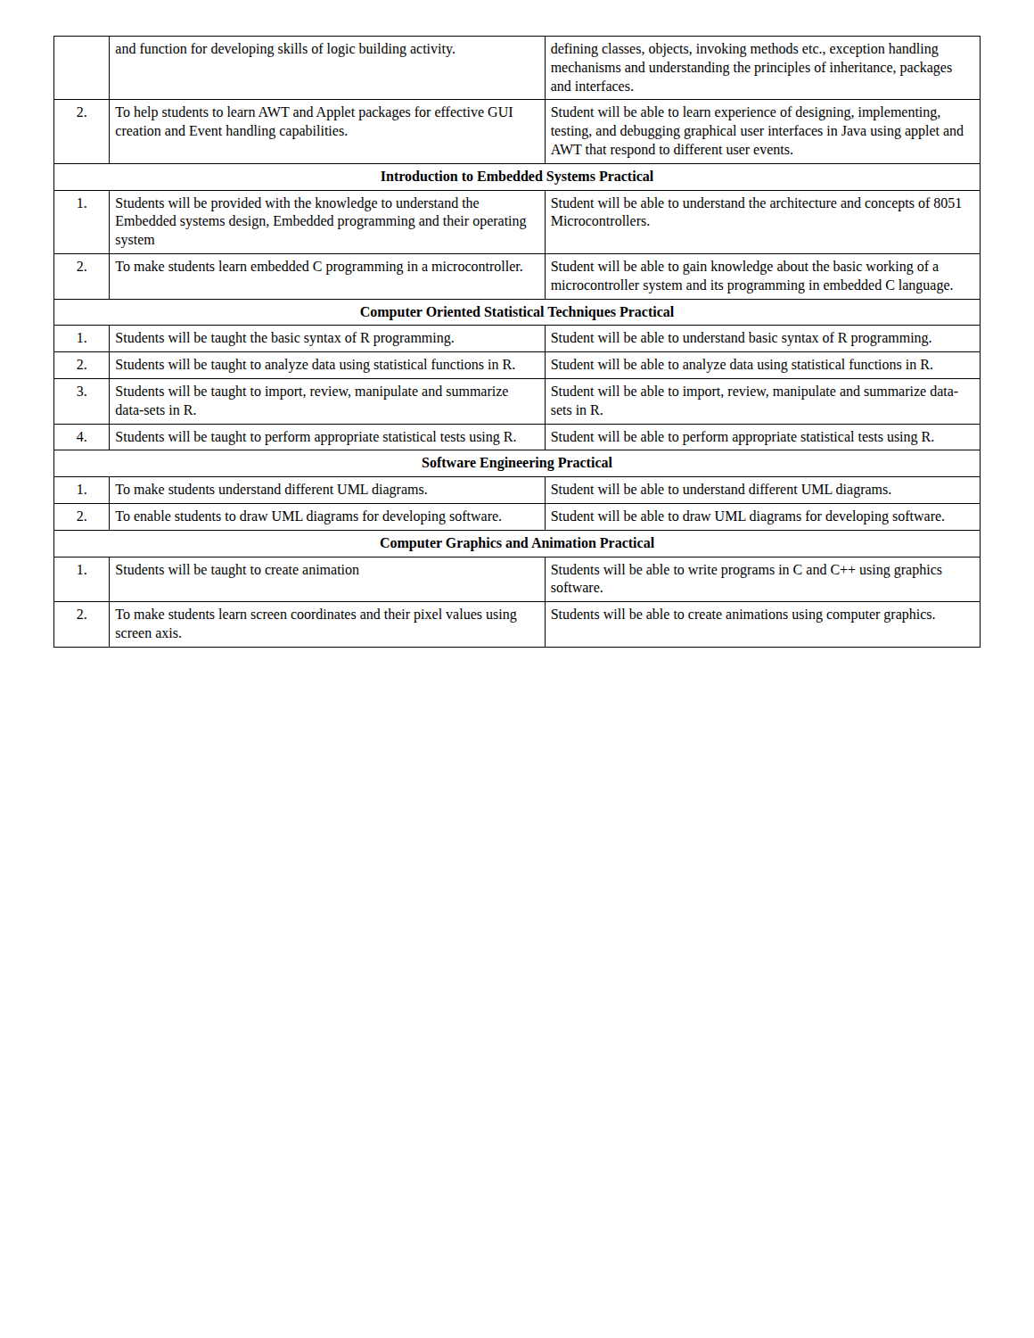| | and function for developing skills of logic building activity. | defining classes, objects, invoking methods etc., exception handling mechanisms and understanding the principles of inheritance, packages and interfaces. |
| 2. | To help students to learn AWT and Applet packages for effective GUI creation and Event handling capabilities. | Student will be able to learn experience of designing, implementing, testing, and debugging graphical user interfaces in Java using applet and AWT that respond to different user events. |
| Introduction to Embedded Systems Practical |
| 1. | Students will be provided with the knowledge to understand the Embedded systems design, Embedded programming and their operating system | Student will be able to understand the architecture and concepts of 8051 Microcontrollers. |
| 2. | To make students learn embedded C programming in a microcontroller. | Student will be able to gain knowledge about the basic working of a microcontroller system and its programming in embedded C language. |
| Computer Oriented Statistical Techniques Practical |
| 1. | Students will be taught the basic syntax of R programming. | Student will be able to understand basic syntax of R programming. |
| 2. | Students will be taught to analyze data using statistical functions in R. | Student will be able to analyze data using statistical functions in R. |
| 3. | Students will be taught to import, review, manipulate and summarize data-sets in R. | Student will be able to import, review, manipulate and summarize data-sets in R. |
| 4. | Students will be taught to perform appropriate statistical tests using R. | Student will be able to perform appropriate statistical tests using R. |
| Software Engineering Practical |
| 1. | To make students understand different UML diagrams. | Student will be able to understand different UML diagrams. |
| 2. | To enable students to draw UML diagrams for developing software. | Student will be able to draw UML diagrams for developing software. |
| Computer Graphics and Animation Practical |
| 1. | Students will be taught to create animation | Students will be able to write programs in C and C++ using graphics software. |
| 2. | To make students learn screen coordinates and their pixel values using screen axis. | Students will be able to create animations using computer graphics. |